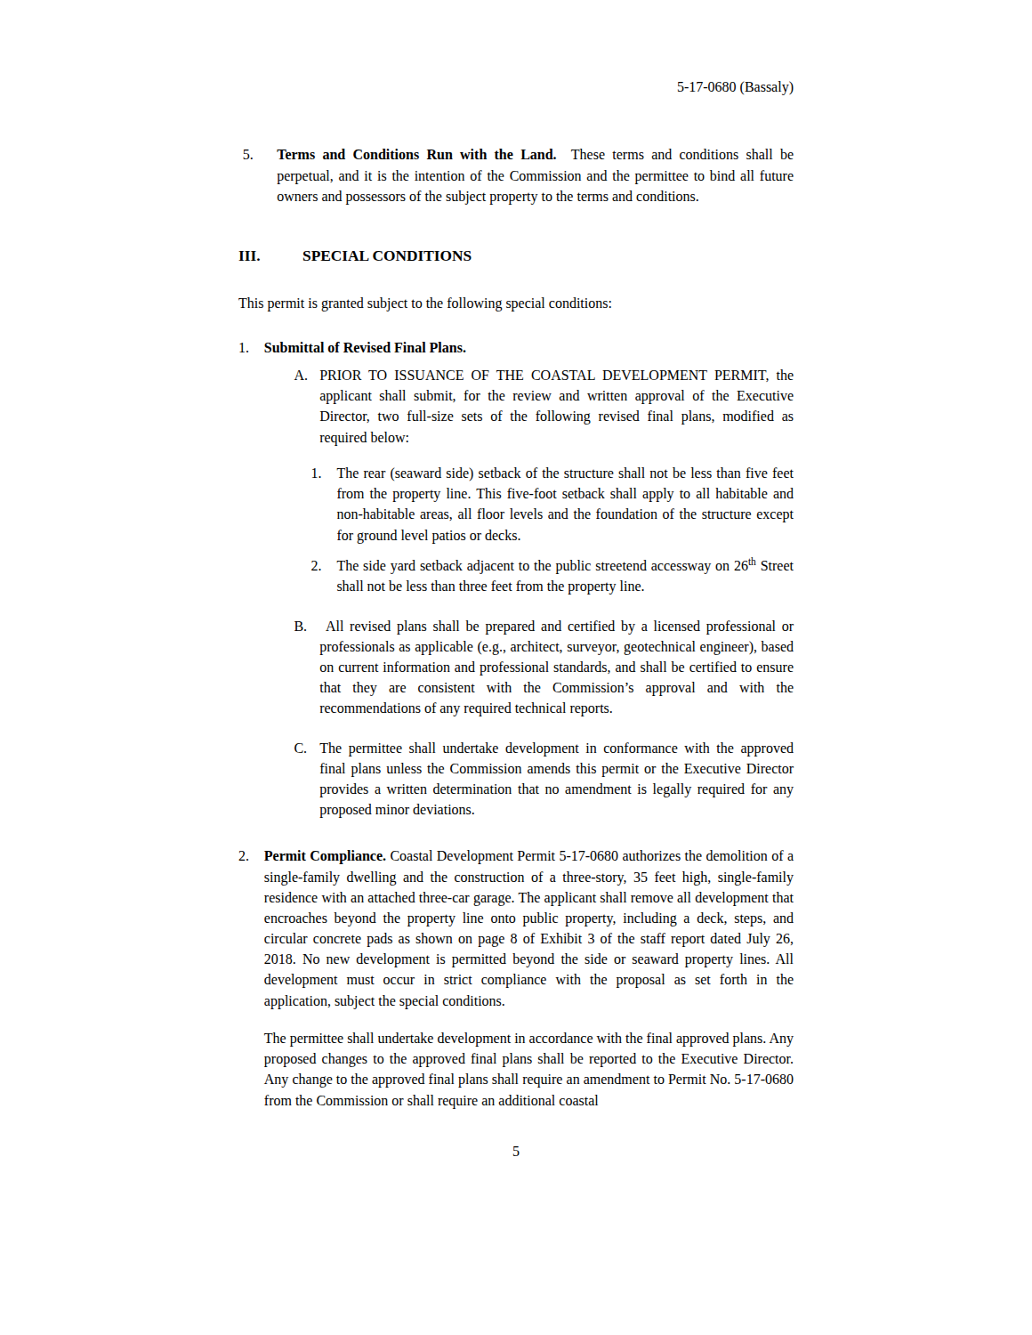5-17-0680 (Bassaly)
5.
Terms and Conditions Run with the Land. These terms and conditions shall be perpetual, and it is the intention of the Commission and the permittee to bind all future owners and possessors of the subject property to the terms and conditions.
III. SPECIAL CONDITIONS
This permit is granted subject to the following special conditions:
1.
Submittal of Revised Final Plans.
A.
PRIOR TO ISSUANCE OF THE COASTAL DEVELOPMENT PERMIT, the applicant shall submit, for the review and written approval of the Executive Director, two full-size sets of the following revised final plans, modified as required below:
1.
The rear (seaward side) setback of the structure shall not be less than five feet from the property line. This five-foot setback shall apply to all habitable and non-habitable areas, all floor levels and the foundation of the structure except for ground level patios or decks.
2.
The side yard setback adjacent to the public streetend accessway on 26th Street shall not be less than three feet from the property line.
B.
All revised plans shall be prepared and certified by a licensed professional or professionals as applicable (e.g., architect, surveyor, geotechnical engineer), based on current information and professional standards, and shall be certified to ensure that they are consistent with the Commission’s approval and with the recommendations of any required technical reports.
C.
The permittee shall undertake development in conformance with the approved final plans unless the Commission amends this permit or the Executive Director provides a written determination that no amendment is legally required for any proposed minor deviations.
2.
Permit Compliance. Coastal Development Permit 5-17-0680 authorizes the demolition of a single-family dwelling and the construction of a three-story, 35 feet high, single-family residence with an attached three-car garage. The applicant shall remove all development that encroaches beyond the property line onto public property, including a deck, steps, and circular concrete pads as shown on page 8 of Exhibit 3 of the staff report dated July 26, 2018. No new development is permitted beyond the side or seaward property lines. All development must occur in strict compliance with the proposal as set forth in the application, subject the special conditions.
The permittee shall undertake development in accordance with the final approved plans. Any proposed changes to the approved final plans shall be reported to the Executive Director. Any change to the approved final plans shall require an amendment to Permit No. 5-17-0680 from the Commission or shall require an additional coastal
5